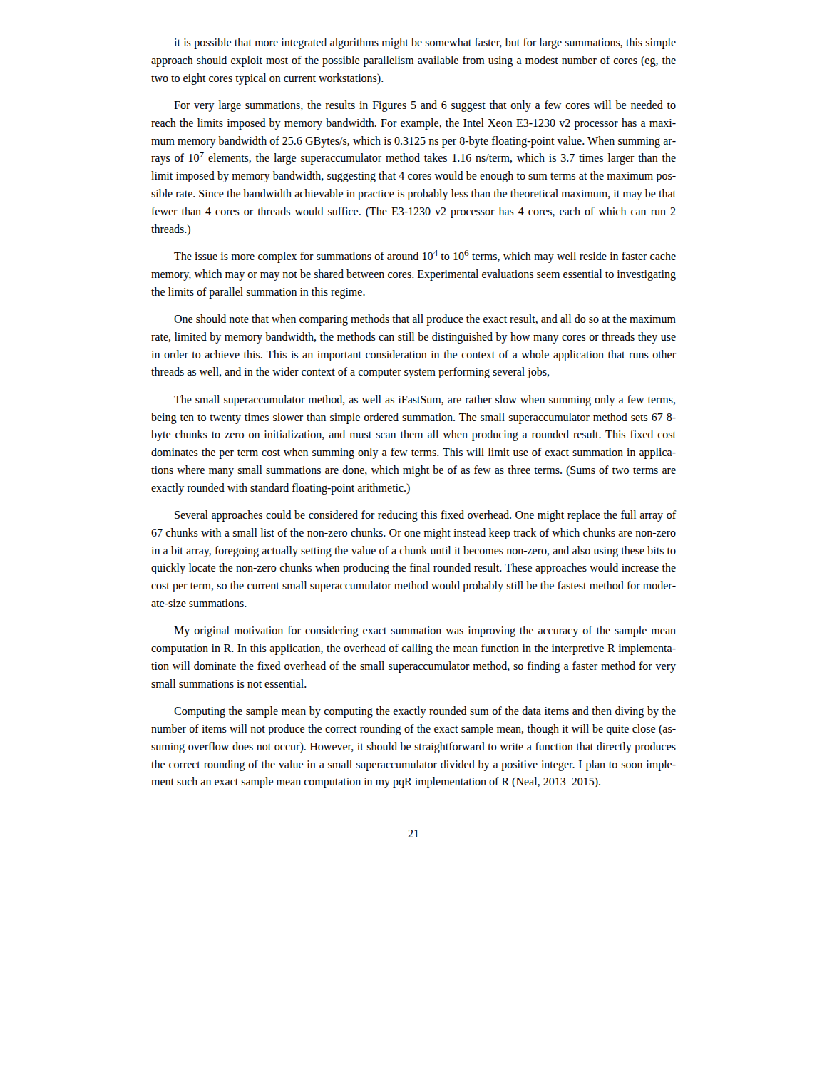it is possible that more integrated algorithms might be somewhat faster, but for large summations, this simple approach should exploit most of the possible parallelism available from using a modest number of cores (eg, the two to eight cores typical on current workstations).
For very large summations, the results in Figures 5 and 6 suggest that only a few cores will be needed to reach the limits imposed by memory bandwidth. For example, the Intel Xeon E3-1230 v2 processor has a maximum memory bandwidth of 25.6 GBytes/s, which is 0.3125 ns per 8-byte floating-point value. When summing arrays of 107 elements, the large superaccumulator method takes 1.16 ns/term, which is 3.7 times larger than the limit imposed by memory bandwidth, suggesting that 4 cores would be enough to sum terms at the maximum possible rate. Since the bandwidth achievable in practice is probably less than the theoretical maximum, it may be that fewer than 4 cores or threads would suffice. (The E3-1230 v2 processor has 4 cores, each of which can run 2 threads.)
The issue is more complex for summations of around 104 to 106 terms, which may well reside in faster cache memory, which may or may not be shared between cores. Experimental evaluations seem essential to investigating the limits of parallel summation in this regime.
One should note that when comparing methods that all produce the exact result, and all do so at the maximum rate, limited by memory bandwidth, the methods can still be distinguished by how many cores or threads they use in order to achieve this. This is an important consideration in the context of a whole application that runs other threads as well, and in the wider context of a computer system performing several jobs,
The small superaccumulator method, as well as iFastSum, are rather slow when summing only a few terms, being ten to twenty times slower than simple ordered summation. The small superaccumulator method sets 67 8-byte chunks to zero on initialization, and must scan them all when producing a rounded result. This fixed cost dominates the per term cost when summing only a few terms. This will limit use of exact summation in applications where many small summations are done, which might be of as few as three terms. (Sums of two terms are exactly rounded with standard floating-point arithmetic.)
Several approaches could be considered for reducing this fixed overhead. One might replace the full array of 67 chunks with a small list of the non-zero chunks. Or one might instead keep track of which chunks are non-zero in a bit array, foregoing actually setting the value of a chunk until it becomes non-zero, and also using these bits to quickly locate the non-zero chunks when producing the final rounded result. These approaches would increase the cost per term, so the current small superaccumulator method would probably still be the fastest method for moderate-size summations.
My original motivation for considering exact summation was improving the accuracy of the sample mean computation in R. In this application, the overhead of calling the mean function in the interpretive R implementation will dominate the fixed overhead of the small superaccumulator method, so finding a faster method for very small summations is not essential.
Computing the sample mean by computing the exactly rounded sum of the data items and then diving by the number of items will not produce the correct rounding of the exact sample mean, though it will be quite close (assuming overflow does not occur). However, it should be straightforward to write a function that directly produces the correct rounding of the value in a small superaccumulator divided by a positive integer. I plan to soon implement such an exact sample mean computation in my pqR implementation of R (Neal, 2013–2015).
21